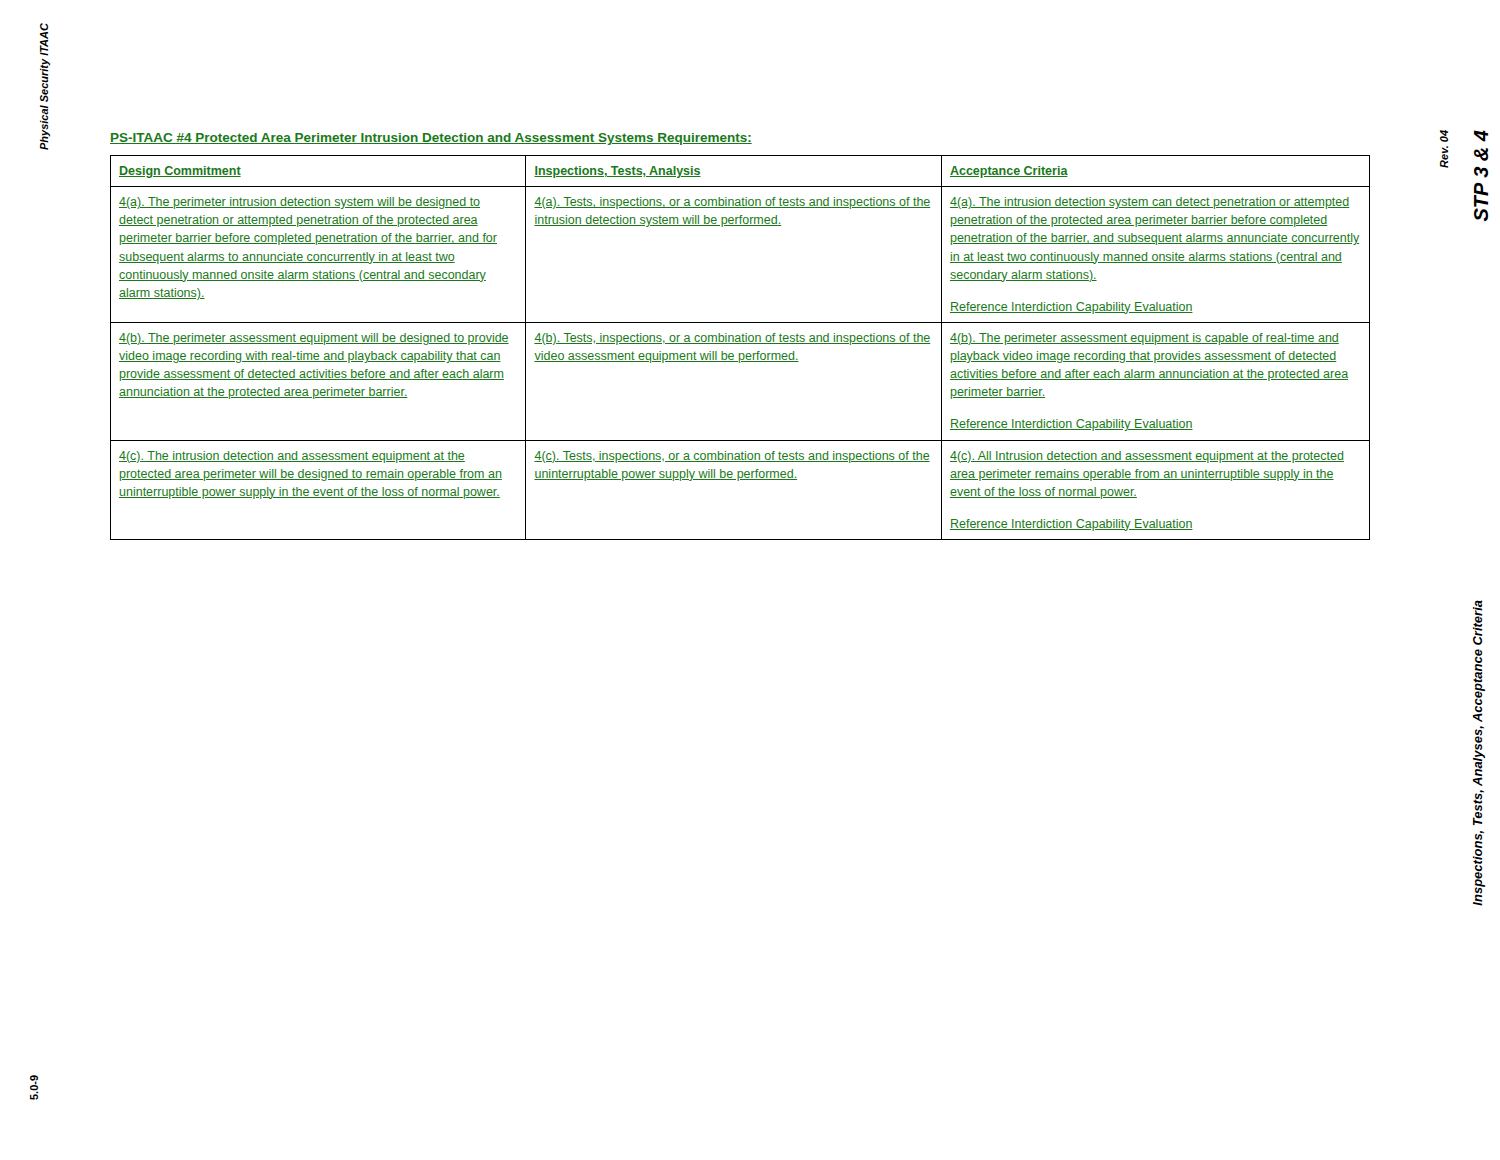Physical Security ITAAC
5.0-9
Rev. 04
STP 3 & 4
Inspections, Tests, Analyses, Acceptance Criteria
PS-ITAAC #4 Protected Area Perimeter Intrusion Detection and Assessment Systems Requirements:
| Design Commitment | Inspections, Tests, Analysis | Acceptance Criteria |
| --- | --- | --- |
| 4(a). The perimeter intrusion detection system will be designed to detect penetration or attempted penetration of the protected area perimeter barrier before completed penetration of the barrier, and for subsequent alarms to annunciate concurrently in at least two continuously manned onsite alarm stations (central and secondary alarm stations). | 4(a). Tests, inspections, or a combination of tests and inspections of the intrusion detection system will be performed. | 4(a). The intrusion detection system can detect penetration or attempted penetration of the protected area perimeter barrier before completed penetration of the barrier, and subsequent alarms annunciate concurrently in at least two continuously manned onsite alarms stations (central and secondary alarm stations). Reference Interdiction Capability Evaluation |
| 4(b). The perimeter assessment equipment will be designed to provide video image recording with real-time and playback capability that can provide assessment of detected activities before and after each alarm annunciation at the protected area perimeter barrier. | 4(b). Tests, inspections, or a combination of tests and inspections of the video assessment equipment will be performed. | 4(b). The perimeter assessment equipment is capable of real-time and playback video image recording that provides assessment of detected activities before and after each alarm annunciation at the protected area perimeter barrier. Reference Interdiction Capability Evaluation |
| 4(c). The intrusion detection and assessment equipment at the protected area perimeter will be designed to remain operable from an uninterruptible power supply in the event of the loss of normal power. | 4(c). Tests, inspections, or a combination of tests and inspections of the uninterruptable power supply will be performed. | 4(c). All Intrusion detection and assessment equipment at the protected area perimeter remains operable from an uninterruptible supply in the event of the loss of normal power. Reference Interdiction Capability Evaluation |